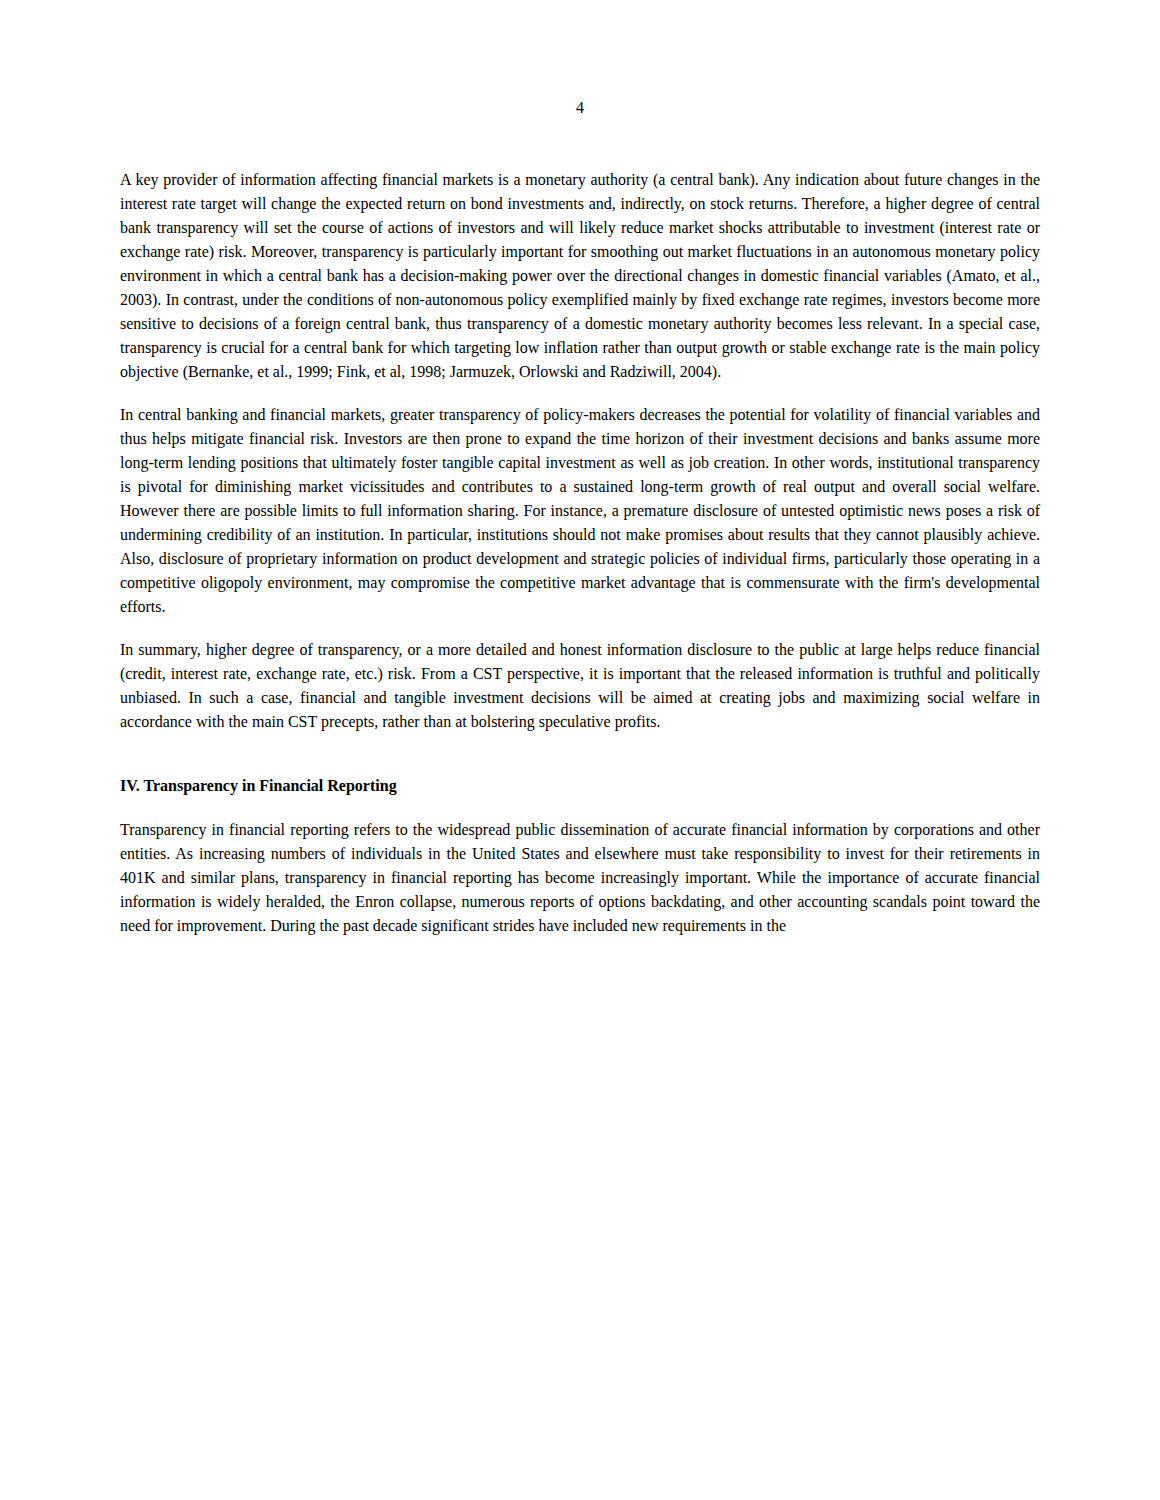4
A key provider of information affecting financial markets is a monetary authority (a central bank). Any indication about future changes in the interest rate target will change the expected return on bond investments and, indirectly, on stock returns. Therefore, a higher degree of central bank transparency will set the course of actions of investors and will likely reduce market shocks attributable to investment (interest rate or exchange rate) risk. Moreover, transparency is particularly important for smoothing out market fluctuations in an autonomous monetary policy environment in which a central bank has a decision-making power over the directional changes in domestic financial variables (Amato, et al., 2003). In contrast, under the conditions of non-autonomous policy exemplified mainly by fixed exchange rate regimes, investors become more sensitive to decisions of a foreign central bank, thus transparency of a domestic monetary authority becomes less relevant. In a special case, transparency is crucial for a central bank for which targeting low inflation rather than output growth or stable exchange rate is the main policy objective (Bernanke, et al., 1999; Fink, et al, 1998; Jarmuzek, Orlowski and Radziwill, 2004).
In central banking and financial markets, greater transparency of policy-makers decreases the potential for volatility of financial variables and thus helps mitigate financial risk. Investors are then prone to expand the time horizon of their investment decisions and banks assume more long-term lending positions that ultimately foster tangible capital investment as well as job creation. In other words, institutional transparency is pivotal for diminishing market vicissitudes and contributes to a sustained long-term growth of real output and overall social welfare. However there are possible limits to full information sharing. For instance, a premature disclosure of untested optimistic news poses a risk of undermining credibility of an institution. In particular, institutions should not make promises about results that they cannot plausibly achieve. Also, disclosure of proprietary information on product development and strategic policies of individual firms, particularly those operating in a competitive oligopoly environment, may compromise the competitive market advantage that is commensurate with the firm's developmental efforts.
In summary, higher degree of transparency, or a more detailed and honest information disclosure to the public at large helps reduce financial (credit, interest rate, exchange rate, etc.) risk. From a CST perspective, it is important that the released information is truthful and politically unbiased. In such a case, financial and tangible investment decisions will be aimed at creating jobs and maximizing social welfare in accordance with the main CST precepts, rather than at bolstering speculative profits.
IV. Transparency in Financial Reporting
Transparency in financial reporting refers to the widespread public dissemination of accurate financial information by corporations and other entities. As increasing numbers of individuals in the United States and elsewhere must take responsibility to invest for their retirements in 401K and similar plans, transparency in financial reporting has become increasingly important. While the importance of accurate financial information is widely heralded, the Enron collapse, numerous reports of options backdating, and other accounting scandals point toward the need for improvement. During the past decade significant strides have included new requirements in the